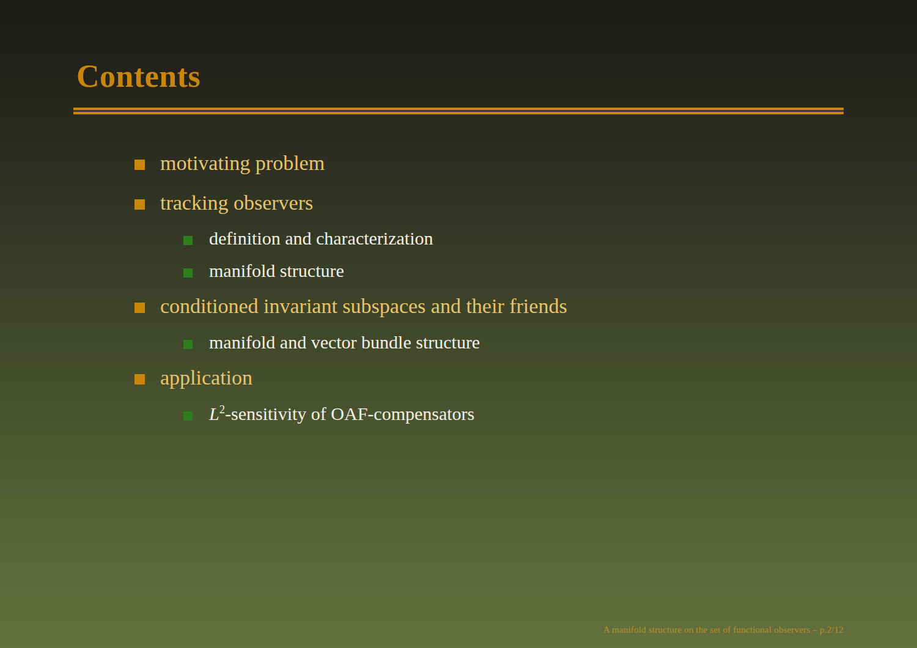Contents
motivating problem
tracking observers
definition and characterization
manifold structure
conditioned invariant subspaces and their friends
manifold and vector bundle structure
application
L2-sensitivity of OAF-compensators
A manifold structure on the set of functional observers – p.2/12